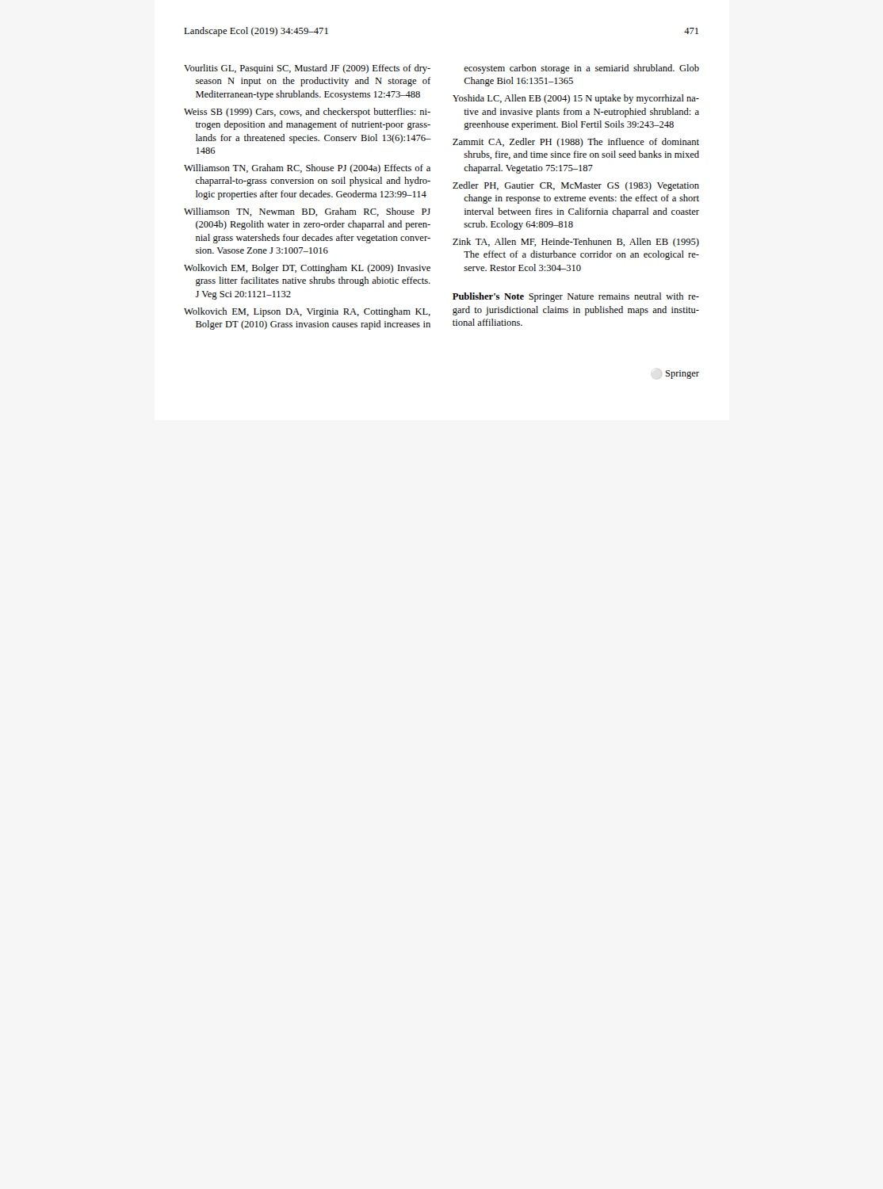Landscape Ecol (2019) 34:459–471 471
Vourlitis GL, Pasquini SC, Mustard JF (2009) Effects of dry-season N input on the productivity and N storage of Mediterranean-type shrublands. Ecosystems 12:473–488
Weiss SB (1999) Cars, cows, and checkerspot butterflies: nitrogen deposition and management of nutrient-poor grasslands for a threatened species. Conserv Biol 13(6):1476–1486
Williamson TN, Graham RC, Shouse PJ (2004a) Effects of a chaparral-to-grass conversion on soil physical and hydrologic properties after four decades. Geoderma 123:99–114
Williamson TN, Newman BD, Graham RC, Shouse PJ (2004b) Regolith water in zero-order chaparral and perennial grass watersheds four decades after vegetation conversion. Vasose Zone J 3:1007–1016
Wolkovich EM, Bolger DT, Cottingham KL (2009) Invasive grass litter facilitates native shrubs through abiotic effects. J Veg Sci 20:1121–1132
Wolkovich EM, Lipson DA, Virginia RA, Cottingham KL, Bolger DT (2010) Grass invasion causes rapid increases in ecosystem carbon storage in a semiarid shrubland. Glob Change Biol 16:1351–1365
Yoshida LC, Allen EB (2004) 15 N uptake by mycorrhizal native and invasive plants from a N-eutrophied shrubland: a greenhouse experiment. Biol Fertil Soils 39:243–248
Zammit CA, Zedler PH (1988) The influence of dominant shrubs, fire, and time since fire on soil seed banks in mixed chaparral. Vegetatio 75:175–187
Zedler PH, Gautier CR, McMaster GS (1983) Vegetation change in response to extreme events: the effect of a short interval between fires in California chaparral and coaster scrub. Ecology 64:809–818
Zink TA, Allen MF, Heinde-Tenhunen B, Allen EB (1995) The effect of a disturbance corridor on an ecological reserve. Restor Ecol 3:304–310
Publisher's Note Springer Nature remains neutral with regard to jurisdictional claims in published maps and institutional affiliations.
⚪Springer